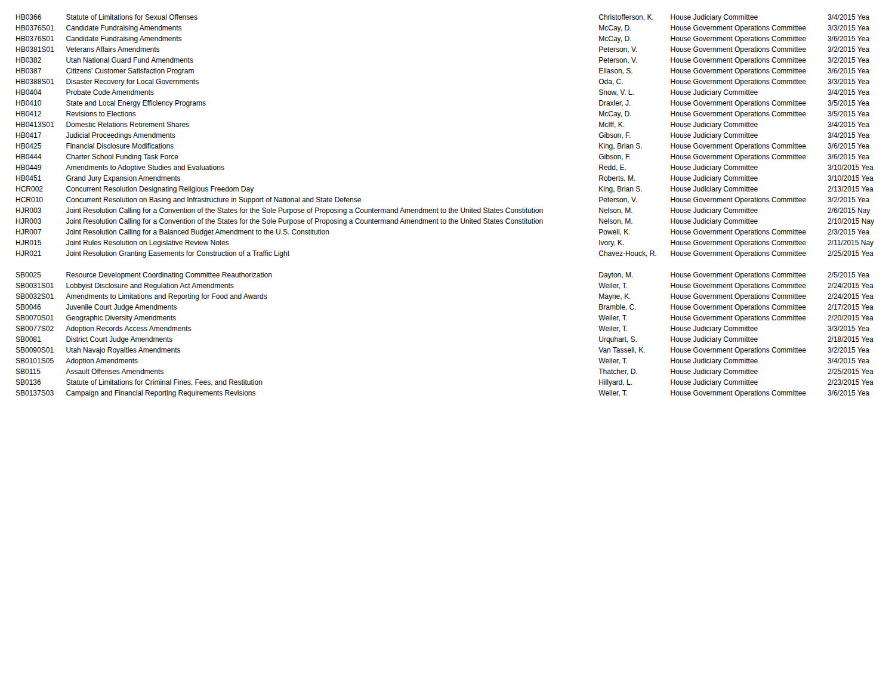| HB0366 | Statute of Limitations for Sexual Offenses | Christofferson, K. | House Judiciary Committee | 3/4/2015 Yea |
| HB0376S01 | Candidate Fundraising Amendments | McCay, D. | House Government Operations Committee | 3/3/2015 Yea |
| HB0376S01 | Candidate Fundraising Amendments | McCay, D. | House Government Operations Committee | 3/6/2015 Yea |
| HB0381S01 | Veterans Affairs Amendments | Peterson, V. | House Government Operations Committee | 3/2/2015 Yea |
| HB0382 | Utah National Guard Fund Amendments | Peterson, V. | House Government Operations Committee | 3/2/2015 Yea |
| HB0387 | Citizens' Customer Satisfaction Program | Eliason, S. | House Government Operations Committee | 3/6/2015 Yea |
| HB0388S01 | Disaster Recovery for Local Governments | Oda, C. | House Government Operations Committee | 3/3/2015 Yea |
| HB0404 | Probate Code Amendments | Snow, V. L. | House Judiciary Committee | 3/4/2015 Yea |
| HB0410 | State and Local Energy Efficiency Programs | Draxler, J. | House Government Operations Committee | 3/5/2015 Yea |
| HB0412 | Revisions to Elections | McCay, D. | House Government Operations Committee | 3/5/2015 Yea |
| HB0413S01 | Domestic Relations Retirement Shares | McIff, K. | House Judiciary Committee | 3/4/2015 Yea |
| HB0417 | Judicial Proceedings Amendments | Gibson, F. | House Judiciary Committee | 3/4/2015 Yea |
| HB0425 | Financial Disclosure Modifications | King, Brian S. | House Government Operations Committee | 3/6/2015 Yea |
| HB0444 | Charter School Funding Task Force | Gibson, F. | House Government Operations Committee | 3/6/2015 Yea |
| HB0449 | Amendments to Adoptive Studies and Evaluations | Redd, E. | House Judiciary Committee | 3/10/2015 Yea |
| HB0451 | Grand Jury Expansion Amendments | Roberts, M. | House Judiciary Committee | 3/10/2015 Yea |
| HCR002 | Concurrent Resolution Designating Religious Freedom Day | King, Brian S. | House Judiciary Committee | 2/13/2015 Yea |
| HCR010 | Concurrent Resolution on Basing and Infrastructure in Support of National and State Defense | Peterson, V. | House Government Operations Committee | 3/2/2015 Yea |
| HJR003 | Joint Resolution Calling for a Convention of the States for the Sole Purpose of Proposing a Countermand Amendment to the United States Constitution | Nelson, M. | House Judiciary Committee | 2/6/2015 Nay |
| HJR003 | Joint Resolution Calling for a Convention of the States for the Sole Purpose of Proposing a Countermand Amendment to the United States Constitution | Nelson, M. | House Judiciary Committee | 2/10/2015 Nay |
| HJR007 | Joint Resolution Calling for a Balanced Budget Amendment to the U.S. Constitution | Powell, K. | House Government Operations Committee | 2/3/2015 Yea |
| HJR015 | Joint Rules Resolution on Legislative Review Notes | Ivory, K. | House Government Operations Committee | 2/11/2015 Nay |
| HJR021 | Joint Resolution Granting Easements for Construction of a Traffic Light | Chavez-Houck, R. | House Government Operations Committee | 2/25/2015 Yea |
| SB0025 | Resource Development Coordinating Committee Reauthorization | Dayton, M. | House Government Operations Committee | 2/5/2015 Yea |
| SB0031S01 | Lobbyist Disclosure and Regulation Act Amendments | Weiler, T. | House Government Operations Committee | 2/24/2015 Yea |
| SB0032S01 | Amendments to Limitations and Reporting for Food and Awards | Mayne, K. | House Government Operations Committee | 2/24/2015 Yea |
| SB0046 | Juvenile Court Judge Amendments | Bramble, C. | House Government Operations Committee | 2/17/2015 Yea |
| SB0070S01 | Geographic Diversity Amendments | Weiler, T. | House Government Operations Committee | 2/20/2015 Yea |
| SB0077S02 | Adoption Records Access Amendments | Weiler, T. | House Judiciary Committee | 3/3/2015 Yea |
| SB0081 | District Court Judge Amendments | Urquhart, S. | House Judiciary Committee | 2/18/2015 Yea |
| SB0090S01 | Utah Navajo Royalties Amendments | Van Tassell, K. | House Government Operations Committee | 3/2/2015 Yea |
| SB0101S05 | Adoption Amendments | Weiler, T. | House Judiciary Committee | 3/4/2015 Yea |
| SB0115 | Assault Offenses Amendments | Thatcher, D. | House Judiciary Committee | 2/25/2015 Yea |
| SB0136 | Statute of Limitations for Criminal Fines, Fees, and Restitution | Hillyard, L. | House Judiciary Committee | 2/23/2015 Yea |
| SB0137S03 | Campaign and Financial Reporting Requirements Revisions | Weiler, T. | House Government Operations Committee | 3/6/2015 Yea |